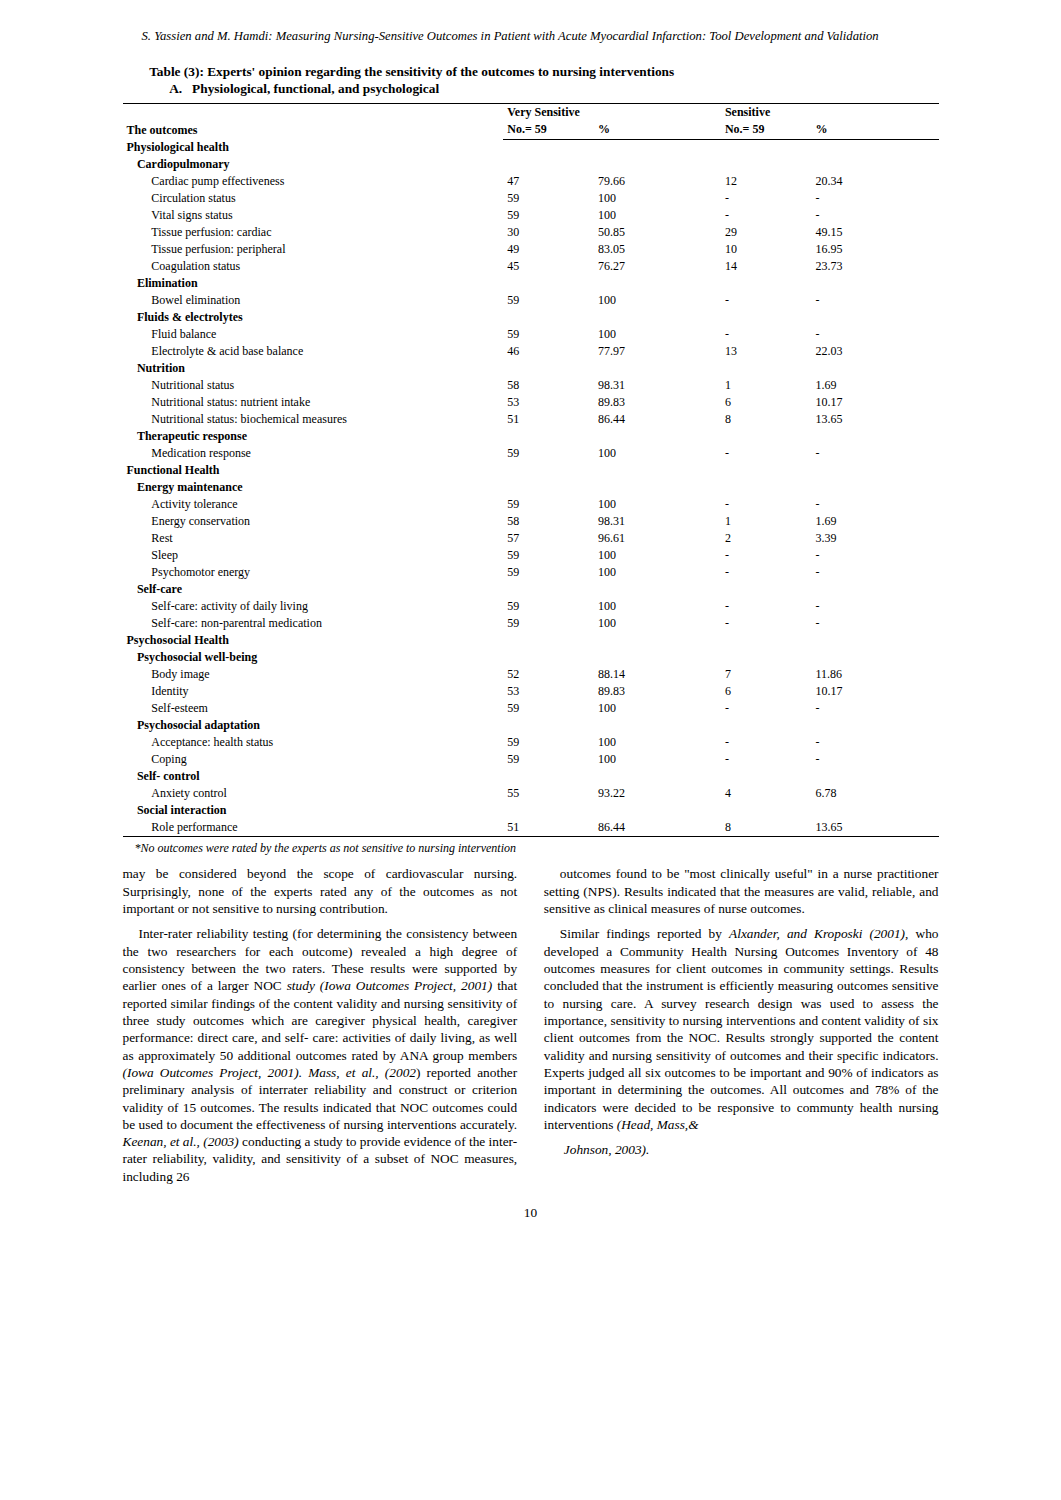S. Yassien and M. Hamdi: Measuring Nursing-Sensitive Outcomes in Patient with Acute Myocardial Infarction: Tool Development and Validation
Table (3): Experts' opinion regarding the sensitivity of the outcomes to nursing interventions A. Physiological, functional, and psychological
| The outcomes | Very Sensitive | Sensitive |
| --- | --- | --- |
| No.= 59 | % | No.= 59 | % |
| Physiological health | | | | |
| Cardiopulmonary | | | | |
| Cardiac pump effectiveness | 47 | 79.66 | 12 | 20.34 |
| Circulation status | 59 | 100 | - | - |
| Vital signs status | 59 | 100 | - | - |
| Tissue perfusion: cardiac | 30 | 50.85 | 29 | 49.15 |
| Tissue perfusion: peripheral | 49 | 83.05 | 10 | 16.95 |
| Coagulation status | 45 | 76.27 | 14 | 23.73 |
| Elimination | | | | |
| Bowel elimination | 59 | 100 | - | - |
| Fluids & electrolytes | | | | |
| Fluid balance | 59 | 100 | - | - |
| Electrolyte & acid base balance | 46 | 77.97 | 13 | 22.03 |
| Nutrition | | | | |
| Nutritional status | 58 | 98.31 | 1 | 1.69 |
| Nutritional status: nutrient intake | 53 | 89.83 | 6 | 10.17 |
| Nutritional status: biochemical measures | 51 | 86.44 | 8 | 13.65 |
| Therapeutic response | | | | |
| Medication response | 59 | 100 | - | - |
| Functional Health | | | | |
| Energy maintenance | | | | |
| Activity tolerance | 59 | 100 | - | - |
| Energy conservation | 58 | 98.31 | 1 | 1.69 |
| Rest | 57 | 96.61 | 2 | 3.39 |
| Sleep | 59 | 100 | - | - |
| Psychomotor energy | 59 | 100 | - | - |
| Self-care | | | | |
| Self-care: activity of daily living | 59 | 100 | - | - |
| Self-care: non-parentral medication | 59 | 100 | - | - |
| Psychosocial Health | | | | |
| Psychosocial well-being | | | | |
| Body image | 52 | 88.14 | 7 | 11.86 |
| Identity | 53 | 89.83 | 6 | 10.17 |
| Self-esteem | 59 | 100 | - | - |
| Psychosocial adaptation | | | | |
| Acceptance: health status | 59 | 100 | - | - |
| Coping | 59 | 100 | - | - |
| Self- control | | | | |
| Anxiety control | 55 | 93.22 | 4 | 6.78 |
| Social interaction | | | | |
| Role performance | 51 | 86.44 | 8 | 13.65 |
*No outcomes were rated by the experts as not sensitive to nursing intervention
may be considered beyond the scope of cardiovascular nursing. Surprisingly, none of the experts rated any of the outcomes as not important or not sensitive to nursing contribution.
Inter-rater reliability testing (for determining the consistency between the two researchers for each outcome) revealed a high degree of consistency between the two raters. These results were supported by earlier ones of a larger NOC study (Iowa Outcomes Project, 2001) that reported similar findings of the content validity and nursing sensitivity of three study outcomes which are caregiver physical health, caregiver performance: direct care, and self- care: activities of daily living, as well as approximately 50 additional outcomes rated by ANA group members (Iowa Outcomes Project, 2001). Mass, et al., (2002) reported another preliminary analysis of interrater reliability and construct or criterion validity of 15 outcomes. The results indicated that NOC outcomes could be used to document the effectiveness of nursing interventions accurately. Keenan, et al., (2003) conducting a study to provide evidence of the inter-rater reliability, validity, and sensitivity of a subset of NOC measures, including 26
outcomes found to be "most clinically useful" in a nurse practitioner setting (NPS). Results indicated that the measures are valid, reliable, and sensitive as clinical measures of nurse outcomes.
Similar findings reported by Alxander, and Kroposki (2001), who developed a Community Health Nursing Outcomes Inventory of 48 outcomes measures for client outcomes in community settings. Results concluded that the instrument is efficiently measuring outcomes sensitive to nursing care. A survey research design was used to assess the importance, sensitivity to nursing interventions and content validity of six client outcomes from the NOC. Results strongly supported the content validity and nursing sensitivity of outcomes and their specific indicators. Experts judged all six outcomes to be important and 90% of indicators as important in determining the outcomes. All outcomes and 78% of the indicators were decided to be responsive to communty health nursing interventions (Head, Mass,&
Johnson, 2003).
10